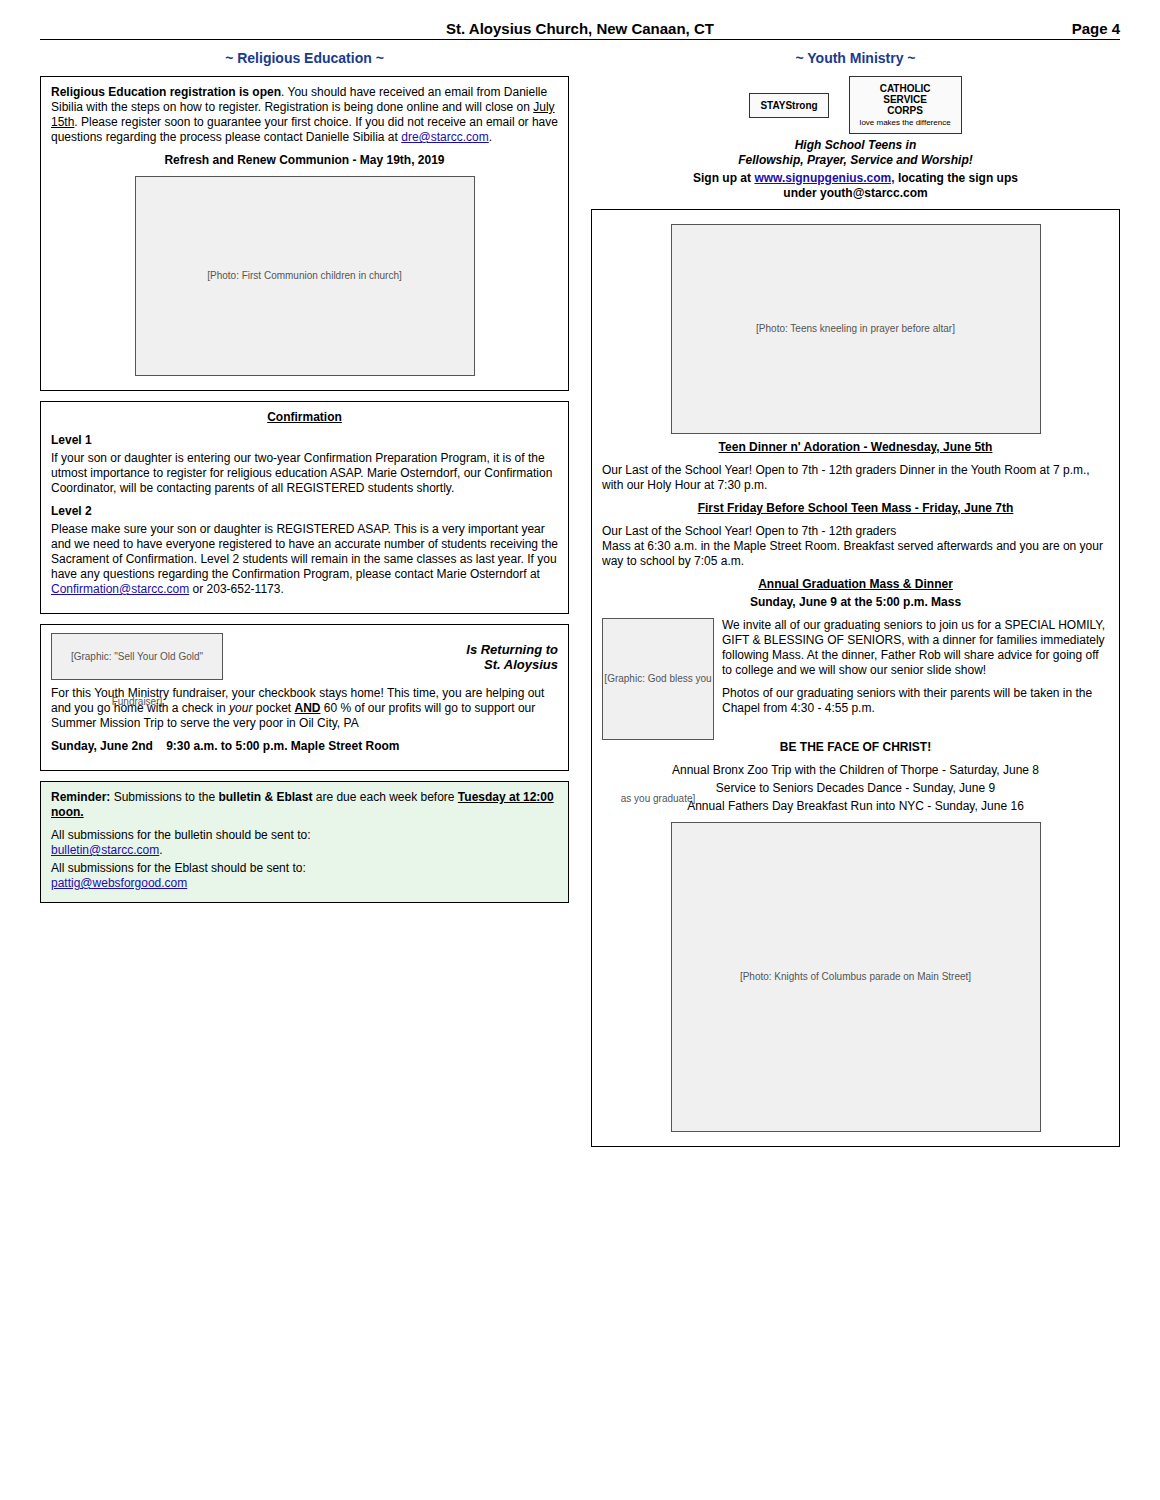St. Aloysius Church, New Canaan, CT Page 4
~ Religious Education ~
Religious Education registration is open. You should have received an email from Danielle Sibilia with the steps on how to register. Registration is being done online and will close on July 15th. Please register soon to guarantee your first choice. If you did not receive an email or have questions regarding the process please contact Danielle Sibilia at dre@starcc.com.
Refresh and Renew Communion - May 19th, 2019
[Photo: First Communion children in church]
Confirmation
Level 1
If your son or daughter is entering our two-year Confirmation Preparation Program, it is of the utmost importance to register for religious education ASAP. Marie Osterndorf, our Confirmation Coordinator, will be contacting parents of all REGISTERED students shortly.
Level 2
Please make sure your son or daughter is REGISTERED ASAP. This is a very important year and we need to have everyone registered to have an accurate number of students receiving the Sacrament of Confirmation. Level 2 students will remain in the same classes as last year. If you have any questions regarding the Confirmation Program, please contact Marie Osterndorf at Confirmation@starcc.com or 203-652-1173.
[Graphic: "Sell Your Old Gold" Fundraiser]
Is Returning to
St. Aloysius
For this Youth Ministry fundraiser, your checkbook stays home! This time, you are helping out and you go home with a check in your pocket AND 60 % of our profits will go to support our Summer Mission Trip to serve the very poor in Oil City, PA
Sunday, June 2nd 9:30 a.m. to 5:00 p.m. Maple Street Room
Reminder: Submissions to the bulletin & Eblast are due each week before Tuesday at 12:00 noon.
All submissions for the bulletin should be sent to:
bulletin@starcc.com.
All submissions for the Eblast should be sent to:
pattig@websforgood.com
~ Youth Ministry ~
STAYStrong
CATHOLIC
SERVICE
CORPS
love makes the difference
High School Teens in
Fellowship, Prayer, Service and Worship!
Sign up at www.signupgenius.com, locating the sign ups
under youth@starcc.com
[Photo: Teens kneeling in prayer before altar]
Teen Dinner n' Adoration - Wednesday, June 5th
Our Last of the School Year! Open to 7th - 12th graders Dinner in the Youth Room at 7 p.m., with our Holy Hour at 7:30 p.m.
First Friday Before School Teen Mass - Friday, June 7th
Our Last of the School Year! Open to 7th - 12th graders
Mass at 6:30 a.m. in the Maple Street Room. Breakfast served afterwards and you are on your way to school by 7:05 a.m.
Annual Graduation Mass & Dinner
Sunday, June 9 at the 5:00 p.m. Mass
[Graphic: God bless you as you graduate]
We invite all of our graduating seniors to join us for a SPECIAL HOMILY, GIFT & BLESSING OF SENIORS, with a dinner for families immediately following Mass. At the dinner, Father Rob will share advice for going off to college and we will show our senior slide show!
Photos of our graduating seniors with their parents will be taken in the Chapel from 4:30 - 4:55 p.m.
BE THE FACE OF CHRIST!
Annual Bronx Zoo Trip with the Children of Thorpe - Saturday, June 8
Service to Seniors Decades Dance - Sunday, June 9
Annual Fathers Day Breakfast Run into NYC - Sunday, June 16
[Photo: Knights of Columbus parade on Main Street]